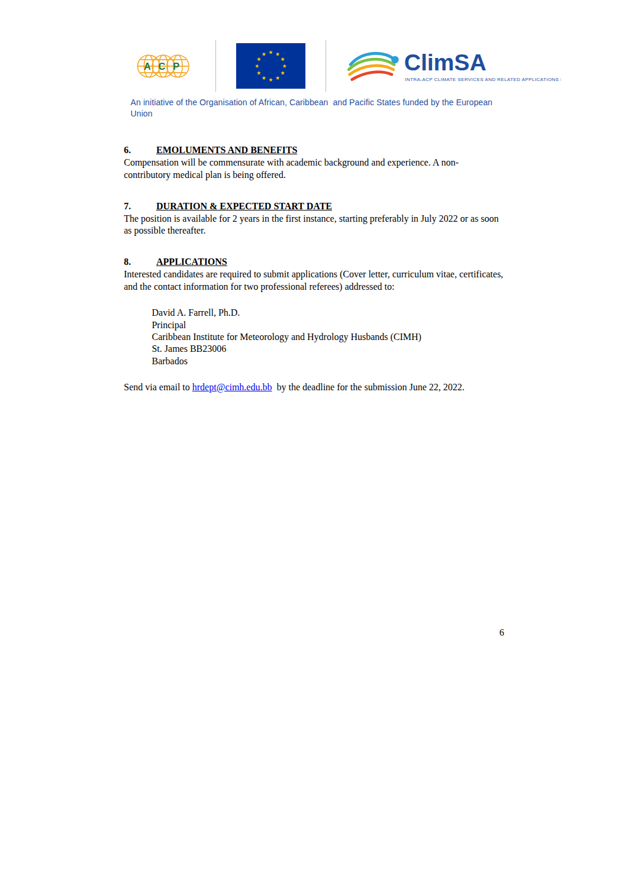A C P
ClimSA INTRA-ACP CLIMATE SERVICES AND RELATED APPLICATIONS PROGRAMME
An initiative of the Organisation of African, Caribbean and Pacific States funded by the European Union
6. EMOLUMENTS AND BENEFITS
Compensation will be commensurate with academic background and experience. A non-contributory medical plan is being offered.
7. DURATION & EXPECTED START DATE
The position is available for 2 years in the first instance, starting preferably in July 2022 or as soon as possible thereafter.
8. APPLICATIONS
Interested candidates are required to submit applications (Cover letter, curriculum vitae, certificates, and the contact information for two professional referees) addressed to:
David A. Farrell, Ph.D.
Principal
Caribbean Institute for Meteorology and Hydrology Husbands (CIMH)
St. James BB23006
Barbados
Send via email to hrdept@cimh.edu.bb by the deadline for the submission June 22, 2022.
6